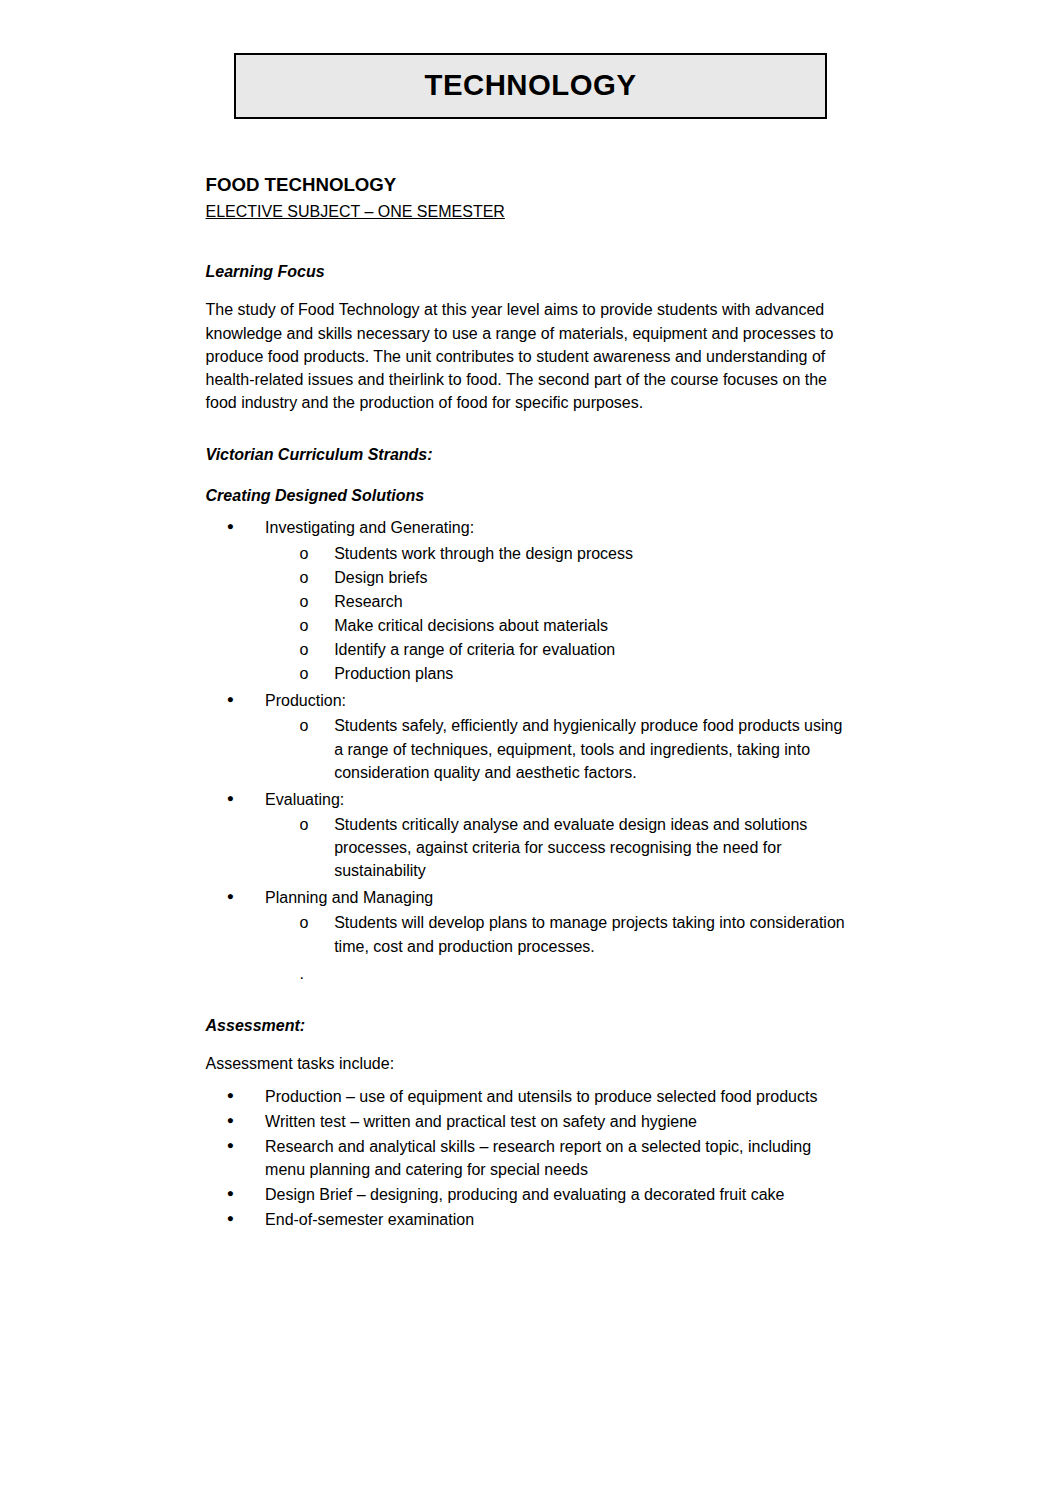TECHNOLOGY
FOOD TECHNOLOGY
ELECTIVE SUBJECT – ONE SEMESTER
Learning Focus
The study of Food Technology at this year level aims to provide students with advanced knowledge and skills necessary to use a range of materials, equipment and processes to produce food products. The unit contributes to student awareness and understanding of health-related issues and theirlink to food. The second part of the course focuses on the food industry and the production of food for specific purposes.
Victorian Curriculum Strands:
Creating Designed Solutions
Investigating and Generating:
Students work through the design process
Design briefs
Research
Make critical decisions about materials
Identify a range of criteria for evaluation
Production plans
Production:
Students safely, efficiently and hygienically produce food products using a range of techniques, equipment, tools and ingredients, taking into consideration quality and aesthetic factors.
Evaluating:
Students critically analyse and evaluate design ideas and solutions processes, against criteria for success recognising the need for sustainability
Planning and Managing
Students will develop plans to manage projects taking into consideration time, cost and production processes.
.
Assessment:
Assessment tasks include:
Production – use of equipment and utensils to produce selected food products
Written test – written and practical test on safety and hygiene
Research and analytical skills – research report on a selected topic, including menu planning and catering for special needs
Design Brief – designing, producing and evaluating a decorated fruit cake
End-of-semester examination